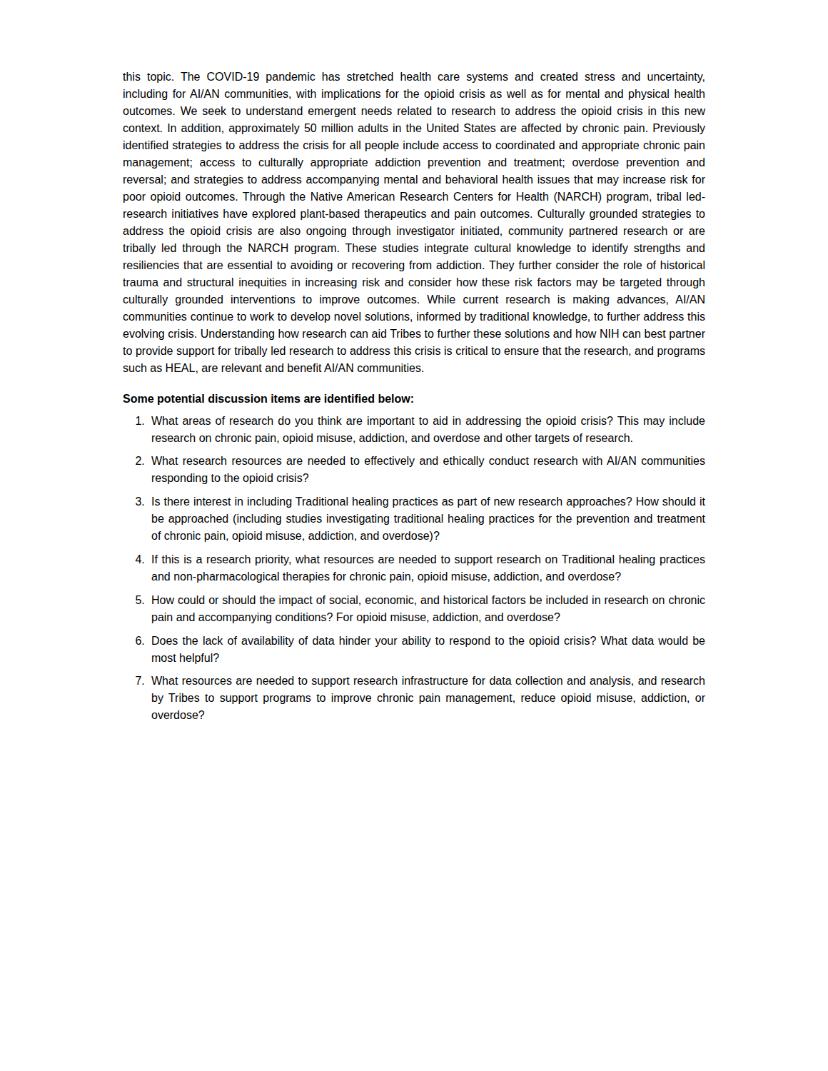this topic. The COVID-19 pandemic has stretched health care systems and created stress and uncertainty, including for AI/AN communities, with implications for the opioid crisis as well as for mental and physical health outcomes. We seek to understand emergent needs related to research to address the opioid crisis in this new context. In addition, approximately 50 million adults in the United States are affected by chronic pain. Previously identified strategies to address the crisis for all people include access to coordinated and appropriate chronic pain management; access to culturally appropriate addiction prevention and treatment; overdose prevention and reversal; and strategies to address accompanying mental and behavioral health issues that may increase risk for poor opioid outcomes. Through the Native American Research Centers for Health (NARCH) program, tribal led-research initiatives have explored plant-based therapeutics and pain outcomes. Culturally grounded strategies to address the opioid crisis are also ongoing through investigator initiated, community partnered research or are tribally led through the NARCH program. These studies integrate cultural knowledge to identify strengths and resiliencies that are essential to avoiding or recovering from addiction. They further consider the role of historical trauma and structural inequities in increasing risk and consider how these risk factors may be targeted through culturally grounded interventions to improve outcomes. While current research is making advances, AI/AN communities continue to work to develop novel solutions, informed by traditional knowledge, to further address this evolving crisis. Understanding how research can aid Tribes to further these solutions and how NIH can best partner to provide support for tribally led research to address this crisis is critical to ensure that the research, and programs such as HEAL, are relevant and benefit AI/AN communities.
Some potential discussion items are identified below:
What areas of research do you think are important to aid in addressing the opioid crisis? This may include research on chronic pain, opioid misuse, addiction, and overdose and other targets of research.
What research resources are needed to effectively and ethically conduct research with AI/AN communities responding to the opioid crisis?
Is there interest in including Traditional healing practices as part of new research approaches? How should it be approached (including studies investigating traditional healing practices for the prevention and treatment of chronic pain, opioid misuse, addiction, and overdose)?
If this is a research priority, what resources are needed to support research on Traditional healing practices and non-pharmacological therapies for chronic pain, opioid misuse, addiction, and overdose?
How could or should the impact of social, economic, and historical factors be included in research on chronic pain and accompanying conditions? For opioid misuse, addiction, and overdose?
Does the lack of availability of data hinder your ability to respond to the opioid crisis? What data would be most helpful?
What resources are needed to support research infrastructure for data collection and analysis, and research by Tribes to support programs to improve chronic pain management, reduce opioid misuse, addiction, or overdose?